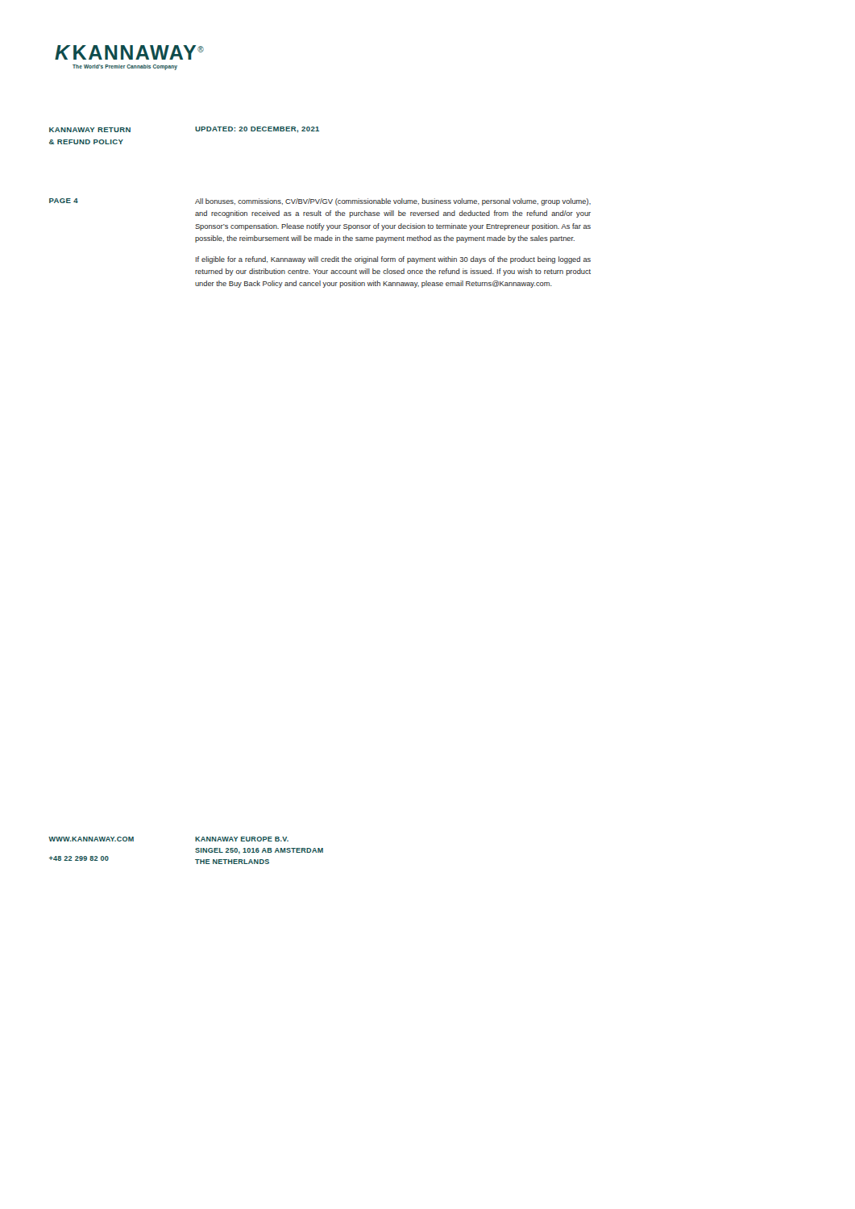KKANNAWAY®
The World’s Premier Cannabis Company
Kannaway Return
& Refund Policy
Updated: 20 December, 2021
Page 4
All bonuses, commissions, CV/BV/PV/GV (commissionable volume, business volume, personal volume, group volume), and recognition received as a result of the purchase will be reversed and deducted from the refund and/or your Sponsor’s compensation. Please notify your Sponsor of your decision to terminate your Entrepreneur position. As far as possible, the reimbursement will be made in the same payment method as the payment made by the sales partner.
If eligible for a refund, Kannaway will credit the original form of payment within 30 days of the product being logged as returned by our distribution centre. Your account will be closed once the refund is issued. If you wish to return product under the Buy Back Policy and cancel your position with Kannaway, please email Returns@Kannaway.com.
WWW.KANNAWAY.COM
+48 22 299 82 00
KANNAWAY EUROPE B.V.
SINGEL 250, 1016 AB AMSTERDAM
THE NETHERLANDS